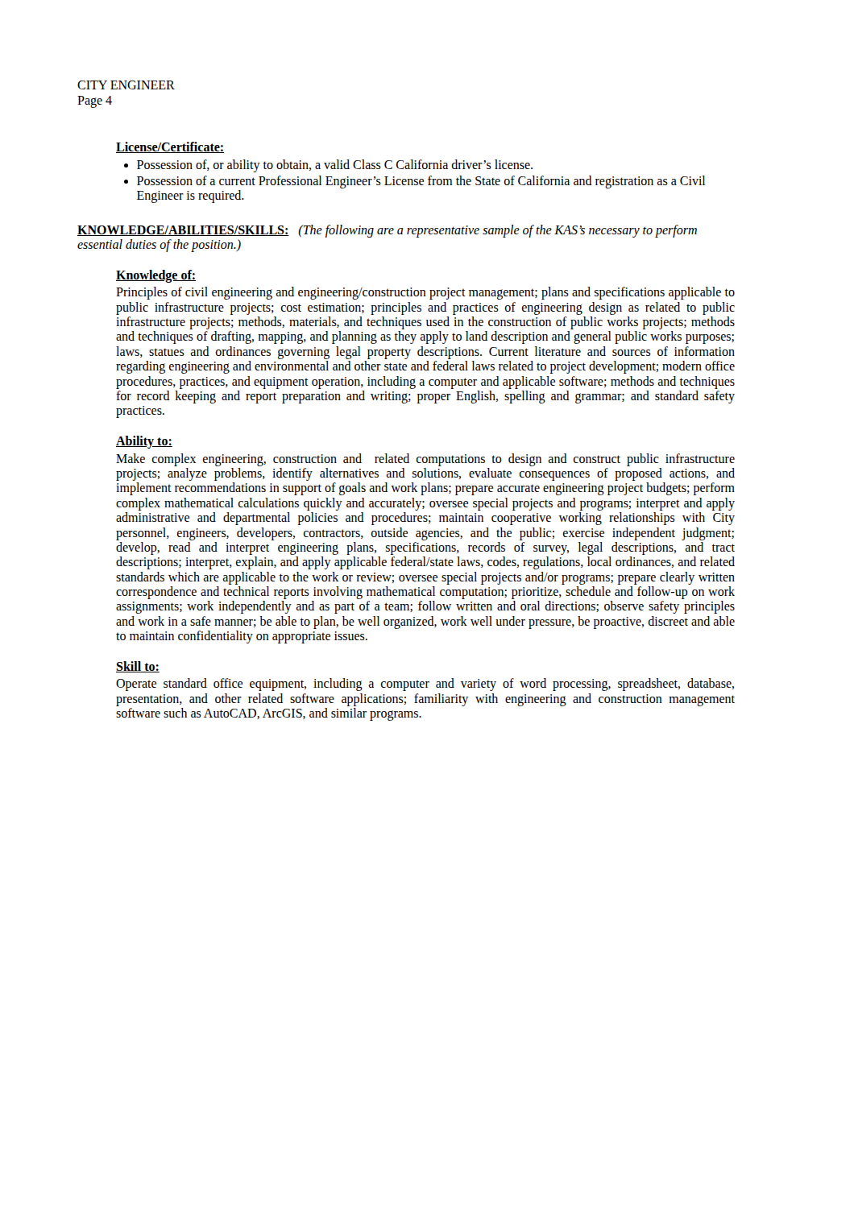CITY ENGINEER
Page 4
License/Certificate:
Possession of, or ability to obtain, a valid Class C California driver’s license.
Possession of a current Professional Engineer’s License from the State of California and registration as a Civil Engineer is required.
KNOWLEDGE/ABILITIES/SKILLS:
(The following are a representative sample of the KAS’s necessary to perform essential duties of the position.)
Knowledge of:
Principles of civil engineering and engineering/construction project management; plans and specifications applicable to public infrastructure projects; cost estimation; principles and practices of engineering design as related to public infrastructure projects; methods, materials, and techniques used in the construction of public works projects; methods and techniques of drafting, mapping, and planning as they apply to land description and general public works purposes; laws, statues and ordinances governing legal property descriptions. Current literature and sources of information regarding engineering and environmental and other state and federal laws related to project development; modern office procedures, practices, and equipment operation, including a computer and applicable software; methods and techniques for record keeping and report preparation and writing; proper English, spelling and grammar; and standard safety practices.
Ability to:
Make complex engineering, construction and related computations to design and construct public infrastructure projects; analyze problems, identify alternatives and solutions, evaluate consequences of proposed actions, and implement recommendations in support of goals and work plans; prepare accurate engineering project budgets; perform complex mathematical calculations quickly and accurately; oversee special projects and programs; interpret and apply administrative and departmental policies and procedures; maintain cooperative working relationships with City personnel, engineers, developers, contractors, outside agencies, and the public; exercise independent judgment; develop, read and interpret engineering plans, specifications, records of survey, legal descriptions, and tract descriptions; interpret, explain, and apply applicable federal/state laws, codes, regulations, local ordinances, and related standards which are applicable to the work or review; oversee special projects and/or programs; prepare clearly written correspondence and technical reports involving mathematical computation; prioritize, schedule and follow-up on work assignments; work independently and as part of a team; follow written and oral directions; observe safety principles and work in a safe manner; be able to plan, be well organized, work well under pressure, be proactive, discreet and able to maintain confidentiality on appropriate issues.
Skill to:
Operate standard office equipment, including a computer and variety of word processing, spreadsheet, database, presentation, and other related software applications; familiarity with engineering and construction management software such as AutoCAD, ArcGIS, and similar programs.